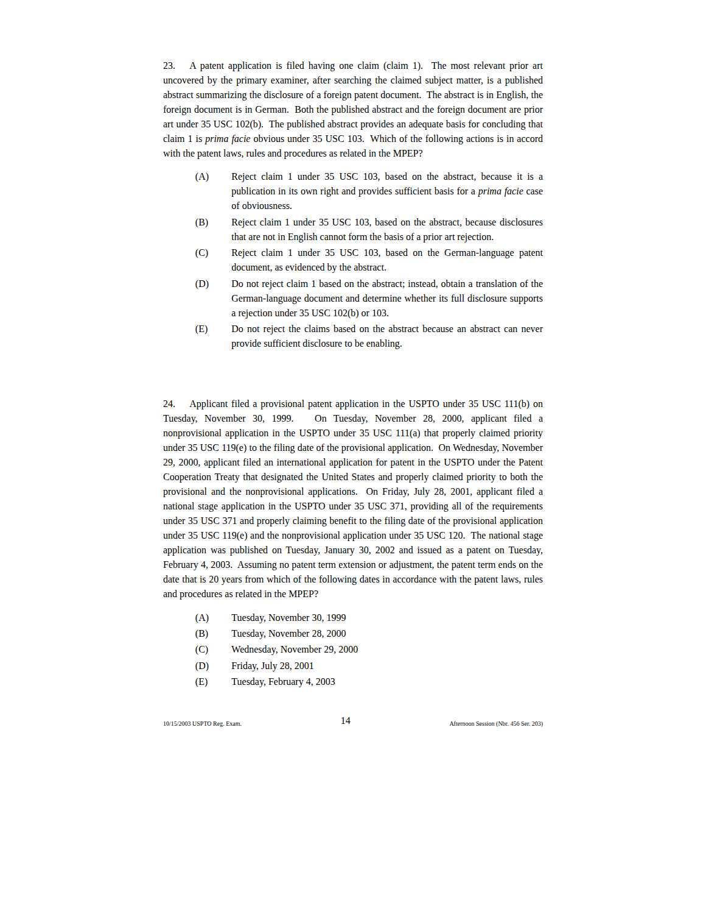23. A patent application is filed having one claim (claim 1). The most relevant prior art uncovered by the primary examiner, after searching the claimed subject matter, is a published abstract summarizing the disclosure of a foreign patent document. The abstract is in English, the foreign document is in German. Both the published abstract and the foreign document are prior art under 35 USC 102(b). The published abstract provides an adequate basis for concluding that claim 1 is prima facie obvious under 35 USC 103. Which of the following actions is in accord with the patent laws, rules and procedures as related in the MPEP?
(A) Reject claim 1 under 35 USC 103, based on the abstract, because it is a publication in its own right and provides sufficient basis for a prima facie case of obviousness.
(B) Reject claim 1 under 35 USC 103, based on the abstract, because disclosures that are not in English cannot form the basis of a prior art rejection.
(C) Reject claim 1 under 35 USC 103, based on the German-language patent document, as evidenced by the abstract.
(D) Do not reject claim 1 based on the abstract; instead, obtain a translation of the German-language document and determine whether its full disclosure supports a rejection under 35 USC 102(b) or 103.
(E) Do not reject the claims based on the abstract because an abstract can never provide sufficient disclosure to be enabling.
24. Applicant filed a provisional patent application in the USPTO under 35 USC 111(b) on Tuesday, November 30, 1999. On Tuesday, November 28, 2000, applicant filed a nonprovisional application in the USPTO under 35 USC 111(a) that properly claimed priority under 35 USC 119(e) to the filing date of the provisional application. On Wednesday, November 29, 2000, applicant filed an international application for patent in the USPTO under the Patent Cooperation Treaty that designated the United States and properly claimed priority to both the provisional and the nonprovisional applications. On Friday, July 28, 2001, applicant filed a national stage application in the USPTO under 35 USC 371, providing all of the requirements under 35 USC 371 and properly claiming benefit to the filing date of the provisional application under 35 USC 119(e) and the nonprovisional application under 35 USC 120. The national stage application was published on Tuesday, January 30, 2002 and issued as a patent on Tuesday, February 4, 2003. Assuming no patent term extension or adjustment, the patent term ends on the date that is 20 years from which of the following dates in accordance with the patent laws, rules and procedures as related in the MPEP?
(A) Tuesday, November 30, 1999
(B) Tuesday, November 28, 2000
(C) Wednesday, November 29, 2000
(D) Friday, July 28, 2001
(E) Tuesday, February 4, 2003
10/15/2003 USPTO Reg. Exam.
14
Afternoon Session (Nbr. 456 Ser. 203)